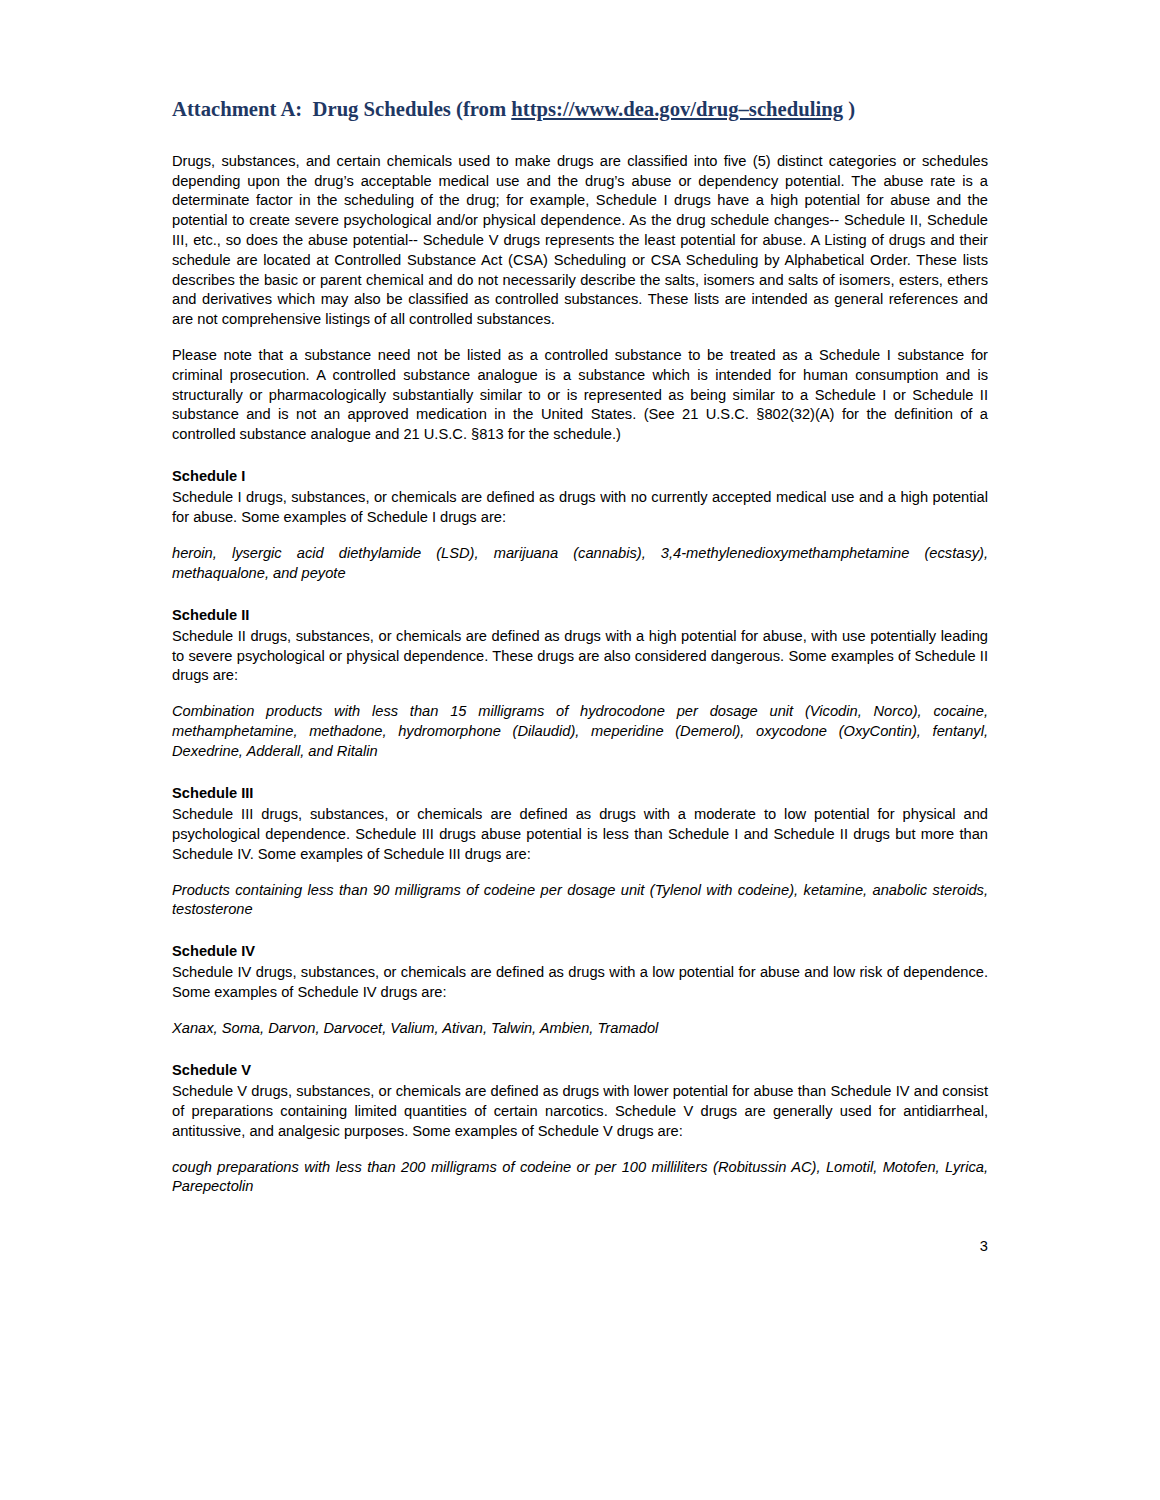Attachment A: Drug Schedules (from https://www.dea.gov/drug–scheduling )
Drugs, substances, and certain chemicals used to make drugs are classified into five (5) distinct categories or schedules depending upon the drug’s acceptable medical use and the drug’s abuse or dependency potential. The abuse rate is a determinate factor in the scheduling of the drug; for example, Schedule I drugs have a high potential for abuse and the potential to create severe psychological and/or physical dependence. As the drug schedule changes-- Schedule II, Schedule III, etc., so does the abuse potential-- Schedule V drugs represents the least potential for abuse. A Listing of drugs and their schedule are located at Controlled Substance Act (CSA) Scheduling or CSA Scheduling by Alphabetical Order. These lists describes the basic or parent chemical and do not necessarily describe the salts, isomers and salts of isomers, esters, ethers and derivatives which may also be classified as controlled substances. These lists are intended as general references and are not comprehensive listings of all controlled substances.
Please note that a substance need not be listed as a controlled substance to be treated as a Schedule I substance for criminal prosecution. A controlled substance analogue is a substance which is intended for human consumption and is structurally or pharmacologically substantially similar to or is represented as being similar to a Schedule I or Schedule II substance and is not an approved medication in the United States. (See 21 U.S.C. §802(32)(A) for the definition of a controlled substance analogue and 21 U.S.C. §813 for the schedule.)
Schedule I
Schedule I drugs, substances, or chemicals are defined as drugs with no currently accepted medical use and a high potential for abuse. Some examples of Schedule I drugs are:
heroin, lysergic acid diethylamide (LSD), marijuana (cannabis), 3,4-methylenedioxymethamphetamine (ecstasy), methaqualone, and peyote
Schedule II
Schedule II drugs, substances, or chemicals are defined as drugs with a high potential for abuse, with use potentially leading to severe psychological or physical dependence. These drugs are also considered dangerous. Some examples of Schedule II drugs are:
Combination products with less than 15 milligrams of hydrocodone per dosage unit (Vicodin, Norco), cocaine, methamphetamine, methadone, hydromorphone (Dilaudid), meperidine (Demerol), oxycodone (OxyContin), fentanyl, Dexedrine, Adderall, and Ritalin
Schedule III
Schedule III drugs, substances, or chemicals are defined as drugs with a moderate to low potential for physical and psychological dependence. Schedule III drugs abuse potential is less than Schedule I and Schedule II drugs but more than Schedule IV. Some examples of Schedule III drugs are:
Products containing less than 90 milligrams of codeine per dosage unit (Tylenol with codeine), ketamine, anabolic steroids, testosterone
Schedule IV
Schedule IV drugs, substances, or chemicals are defined as drugs with a low potential for abuse and low risk of dependence. Some examples of Schedule IV drugs are:
Xanax, Soma, Darvon, Darvocet, Valium, Ativan, Talwin, Ambien, Tramadol
Schedule V
Schedule V drugs, substances, or chemicals are defined as drugs with lower potential for abuse than Schedule IV and consist of preparations containing limited quantities of certain narcotics. Schedule V drugs are generally used for antidiarrheal, antitussive, and analgesic purposes. Some examples of Schedule V drugs are:
cough preparations with less than 200 milligrams of codeine or per 100 milliliters (Robitussin AC), Lomotil, Motofen, Lyrica, Parepectolin
3